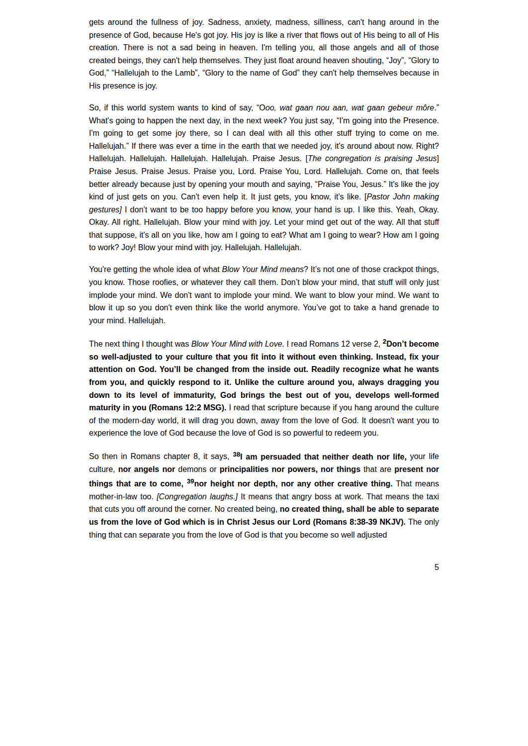gets around the fullness of joy. Sadness, anxiety, madness, silliness, can't hang around in the presence of God, because He's got joy. His joy is like a river that flows out of His being to all of His creation. There is not a sad being in heaven. I'm telling you, all those angels and all of those created beings, they can't help themselves. They just float around heaven shouting, “Joy”, “Glory to God,” “Hallelujah to the Lamb”, “Glory to the name of God” they can't help themselves because in His presence is joy.
So, if this world system wants to kind of say, “Ooo, wat gaan nou aan, wat gaan gebeur môre.” What's going to happen the next day, in the next week? You just say, “I'm going into the Presence. I'm going to get some joy there, so I can deal with all this other stuff trying to come on me. Hallelujah.” If there was ever a time in the earth that we needed joy, it's around about now. Right? Hallelujah. Hallelujah. Hallelujah. Hallelujah. Praise Jesus. [The congregation is praising Jesus] Praise Jesus. Praise Jesus. Praise you, Lord. Praise You, Lord. Hallelujah. Come on, that feels better already because just by opening your mouth and saying, “Praise You, Jesus.” It's like the joy kind of just gets on you. Can't even help it. It just gets, you know, it's like. [Pastor John making gestures] I don’t want to be too happy before you know, your hand is up. I like this. Yeah, Okay. Okay. All right. Hallelujah. Blow your mind with joy. Let your mind get out of the way. All that stuff that suppose, it's all on you like, how am I going to eat? What am I going to wear? How am I going to work? Joy! Blow your mind with joy. Hallelujah. Hallelujah.
You're getting the whole idea of what Blow Your Mind means? It’s not one of those crackpot things, you know. Those roofies, or whatever they call them. Don’t blow your mind, that stuff will only just implode your mind. We don't want to implode your mind. We want to blow your mind. We want to blow it up so you don't even think like the world anymore. You’ve got to take a hand grenade to your mind. Hallelujah.
The next thing I thought was Blow Your Mind with Love. I read Romans 12 verse 2, 2Don’t become so well-adjusted to your culture that you fit into it without even thinking. Instead, fix your attention on God. You’ll be changed from the inside out. Readily recognize what he wants from you, and quickly respond to it. Unlike the culture around you, always dragging you down to its level of immaturity, God brings the best out of you, develops well-formed maturity in you (Romans 12:2 MSG). I read that scripture because if you hang around the culture of the modern-day world, it will drag you down, away from the love of God. It doesn't want you to experience the love of God because the love of God is so powerful to redeem you.
So then in Romans chapter 8, it says, 38I am persuaded that neither death nor life, your life culture, nor angels nor demons or principalities nor powers, nor things that are present nor things that are to come, 39nor height nor depth, nor any other creative thing. That means mother-in-law too. [Congregation laughs.] It means that angry boss at work. That means the taxi that cuts you off around the corner. No created being, no created thing, shall be able to separate us from the love of God which is in Christ Jesus our Lord (Romans 8:38-39 NKJV). The only thing that can separate you from the love of God is that you become so well adjusted
5